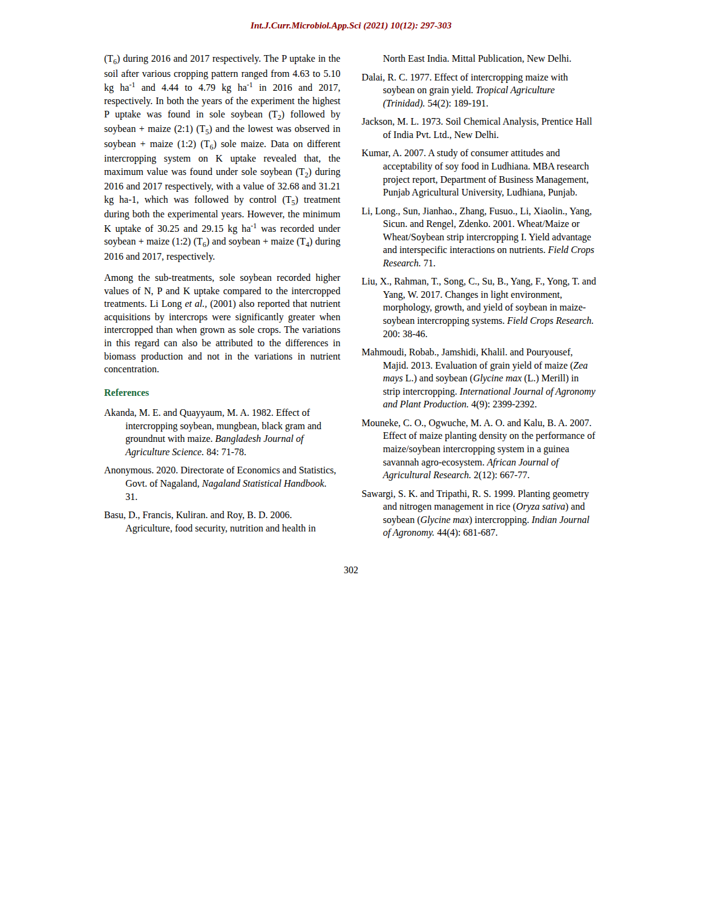Int.J.Curr.Microbiol.App.Sci (2021) 10(12): 297-303
(T6) during 2016 and 2017 respectively. The P uptake in the soil after various cropping pattern ranged from 4.63 to 5.10 kg ha-1 and 4.44 to 4.79 kg ha-1 in 2016 and 2017, respectively. In both the years of the experiment the highest P uptake was found in sole soybean (T2) followed by soybean + maize (2:1) (T5) and the lowest was observed in soybean + maize (1:2) (T6) sole maize. Data on different intercropping system on K uptake revealed that, the maximum value was found under sole soybean (T2) during 2016 and 2017 respectively, with a value of 32.68 and 31.21 kg ha-1, which was followed by control (T5) treatment during both the experimental years. However, the minimum K uptake of 30.25 and 29.15 kg ha-1 was recorded under soybean + maize (1:2) (T6) and soybean + maize (T4) during 2016 and 2017, respectively.
Among the sub-treatments, sole soybean recorded higher values of N, P and K uptake compared to the intercropped treatments. Li Long et al., (2001) also reported that nutrient acquisitions by intercrops were significantly greater when intercropped than when grown as sole crops. The variations in this regard can also be attributed to the differences in biomass production and not in the variations in nutrient concentration.
References
Akanda, M. E. and Quayyaum, M. A. 1982. Effect of intercropping soybean, mungbean, black gram and groundnut with maize. Bangladesh Journal of Agriculture Science. 84: 71-78.
Anonymous. 2020. Directorate of Economics and Statistics, Govt. of Nagaland, Nagaland Statistical Handbook. 31.
Basu, D., Francis, Kuliran. and Roy, B. D. 2006. Agriculture, food security, nutrition and health in North East India. Mittal Publication, New Delhi.
Dalai, R. C. 1977. Effect of intercropping maize with soybean on grain yield. Tropical Agriculture (Trinidad). 54(2): 189-191.
Jackson, M. L. 1973. Soil Chemical Analysis, Prentice Hall of India Pvt. Ltd., New Delhi.
Kumar, A. 2007. A study of consumer attitudes and acceptability of soy food in Ludhiana. MBA research project report, Department of Business Management, Punjab Agricultural University, Ludhiana, Punjab.
Li, Long., Sun, Jianhao., Zhang, Fusuo., Li, Xiaolin., Yang, Sicun. and Rengel, Zdenko. 2001. Wheat/Maize or Wheat/Soybean strip intercropping I. Yield advantage and interspecific interactions on nutrients. Field Crops Research. 71.
Liu, X., Rahman, T., Song, C., Su, B., Yang, F., Yong, T. and Yang, W. 2017. Changes in light environment, morphology, growth, and yield of soybean in maize-soybean intercropping systems. Field Crops Research. 200: 38-46.
Mahmoudi, Robab., Jamshidi, Khalil. and Pouryousef, Majid. 2013. Evaluation of grain yield of maize (Zea mays L.) and soybean (Glycine max (L.) Merill) in strip intercropping. International Journal of Agronomy and Plant Production. 4(9): 2399-2392.
Mouneke, C. O., Ogwuche, M. A. O. and Kalu, B. A. 2007. Effect of maize planting density on the performance of maize/soybean intercropping system in a guinea savannah agro-ecosystem. African Journal of Agricultural Research. 2(12): 667-77.
Sawargi, S. K. and Tripathi, R. S. 1999. Planting geometry and nitrogen management in rice (Oryza sativa) and soybean (Glycine max) intercropping. Indian Journal of Agronomy. 44(4): 681-687.
302